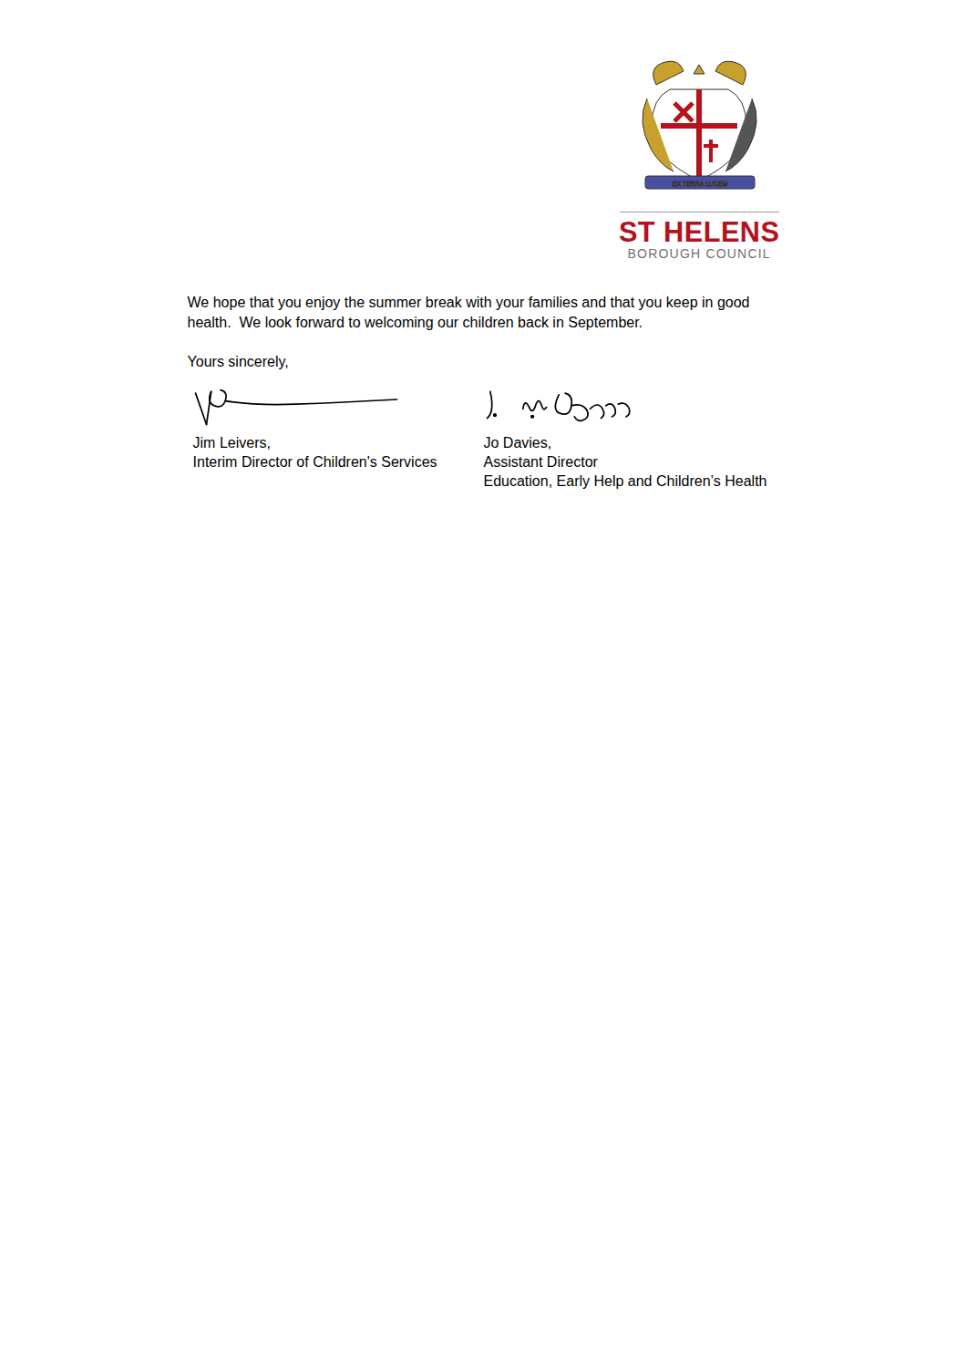ST HELENS
BOROUGH COUNCIL
We hope that you enjoy the summer break with your families and that you keep in good health. We look forward to welcoming our children back in September.
Yours sincerely,
| Jim Leivers, Interim Director of Children's Services | Jo Davies, Assistant Director Education, Early Help and Children’s Health |